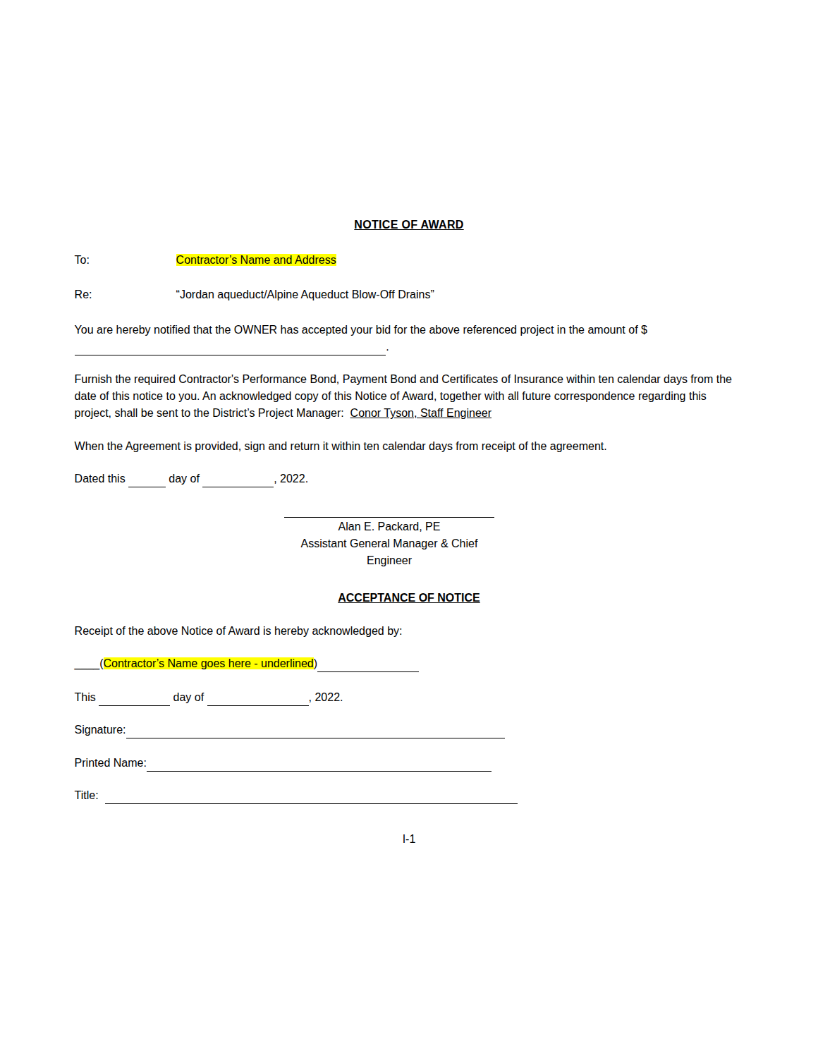NOTICE OF AWARD
To:
Contractor’s Name and Address
Re:
“Jordan aqueduct/Alpine Aqueduct Blow-Off Drains”
You are hereby notified that the OWNER has accepted your bid for the above referenced project in the amount of $ .
Furnish the required Contractor's Performance Bond, Payment Bond and Certificates of Insurance within ten calendar days from the date of this notice to you. An acknowledged copy of this Notice of Award, together with all future correspondence regarding this project, shall be sent to the District’s Project Manager: Conor Tyson, Staff Engineer
When the Agreement is provided, sign and return it within ten calendar days from receipt of the agreement.
Dated this day of , 2022.
Alan E. Packard, PE
Assistant General Manager & Chief Engineer
ACCEPTANCE OF NOTICE
Receipt of the above Notice of Award is hereby acknowledged by:
____(Contractor’s Name goes here - underlined)
This day of , 2022.
Signature:
Printed Name:
Title:
I-1